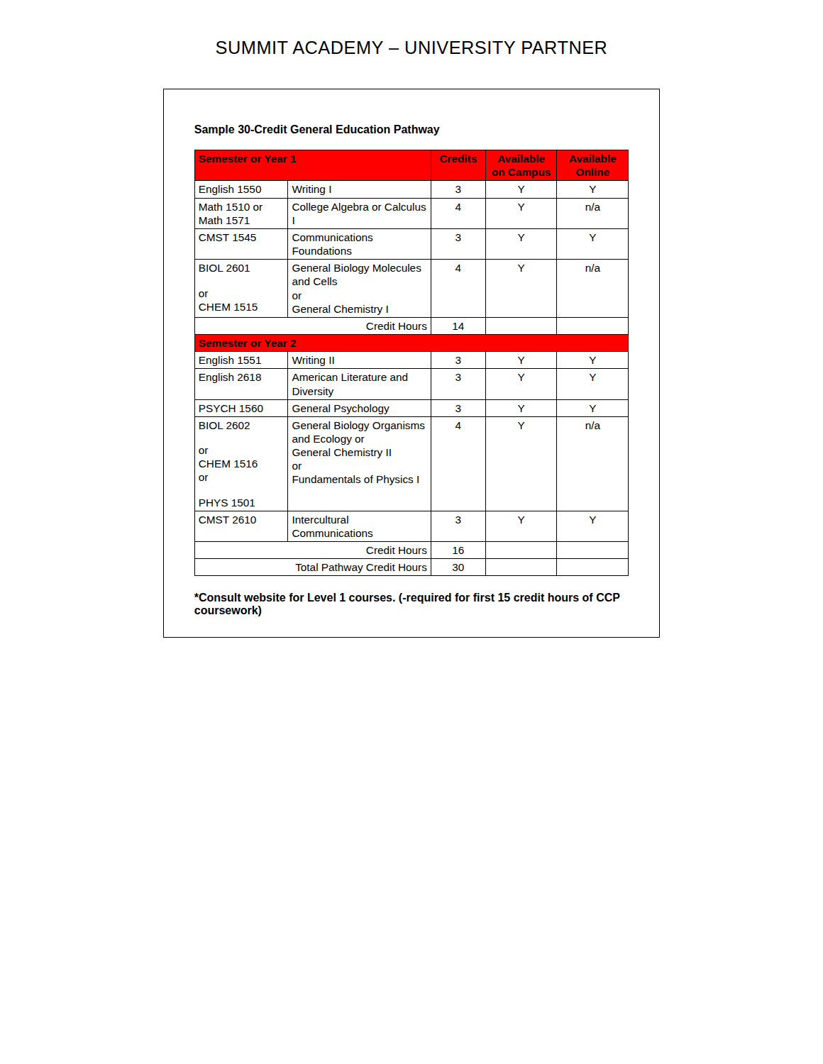SUMMIT ACADEMY – UNIVERSITY PARTNER
Sample 30-Credit General Education Pathway
| Semester or Year 1 | Credits | Available on Campus | Available Online |
| English 1550 | Writing I | 3 | Y | Y |
| Math 1510 or Math 1571 | College Algebra or Calculus I | 4 | Y | n/a |
| CMST 1545 | Communications Foundations | 3 | Y | Y |
| BIOL 2601 or CHEM 1515 | General Biology Molecules and Cells or General Chemistry I | 4 | Y | n/a |
| Credit Hours | 14 | | |
| Semester or Year 2 |
| English 1551 | Writing II | 3 | Y | Y |
| English 2618 | American Literature and Diversity | 3 | Y | Y |
| PSYCH 1560 | General Psychology | 3 | Y | Y |
| BIOL 2602 or CHEM 1516 or PHYS 1501 | General Biology Organisms and Ecology or General Chemistry II or Fundamentals of Physics I | 4 | Y | n/a |
| CMST 2610 | Intercultural Communications | 3 | Y | Y |
| Credit Hours | 16 | | |
| Total Pathway Credit Hours | 30 | | |
*Consult website for Level 1 courses. (-required for first 15 credit hours of CCP coursework)